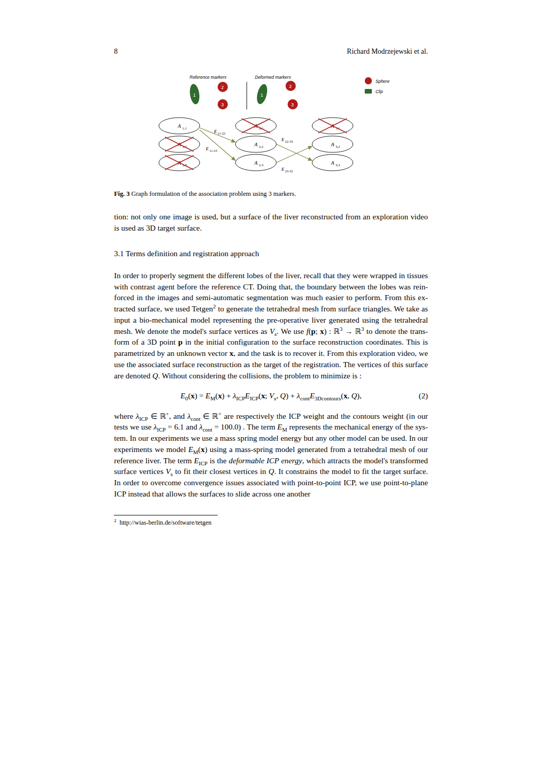8 Richard Modrzejewski et al.
Sphere Clip Reference markers Deformed markers 1 2 3 1 2 3 A 1,1 A 1,2 A 1,3 A 2,1 A 2,2 A 2,3 A 3,1 A 3,2 A 3,3 E 11-22 E 11-23 E 22-33 E 23-32
Fig. 3 Graph formulation of the association problem using 3 markers.
tion: not only one image is used, but a surface of the liver reconstructed from an exploration video is used as 3D target surface.
3.1 Terms definition and registration approach
In order to properly segment the different lobes of the liver, recall that they were wrapped in tissues with contrast agent before the reference CT. Doing that, the boundary between the lobes was reinforced in the images and semi-automatic segmentation was much easier to perform. From this extracted surface, we used Tetgen2 to generate the tetrahedral mesh from surface triangles. We take as input a bio-mechanical model representing the pre-operative liver generated using the tetrahedral mesh. We denote the model's surface vertices as Vs. We use f(p; x) : ℝ3 → ℝ3 to denote the transform of a 3D point p in the initial configuration to the surface reconstruction coordinates. This is parametrized by an unknown vector x, and the task is to recover it. From this exploration video, we use the associated surface reconstruction as the target of the registration. The vertices of this surface are denoted Q. Without considering the collisions, the problem to minimize is :
E0(x) = EM(x) + λICPEICP(x; Vs, Q) + λcontE3Dcontours(x, Q), (2)
where λICP ∈ ℝ+, and λcont ∈ ℝ+ are respectively the ICP weight and the contours weight (in our tests we use λICP = 6.1 and λcont = 100.0) . The term EM represents the mechanical energy of the system. In our experiments we use a mass spring model energy but any other model can be used. In our experiments we model EM(x) using a mass-spring model generated from a tetrahedral mesh of our reference liver. The term EICP is the deformable ICP energy, which attracts the model's transformed surface vertices Vs to fit their closest vertices in Q. It constrains the model to fit the target surface. In order to overcome convergence issues associated with point-to-point ICP, we use point-to-plane ICP instead that allows the surfaces to slide across one another
2 http://wias-berlin.de/software/tetgen